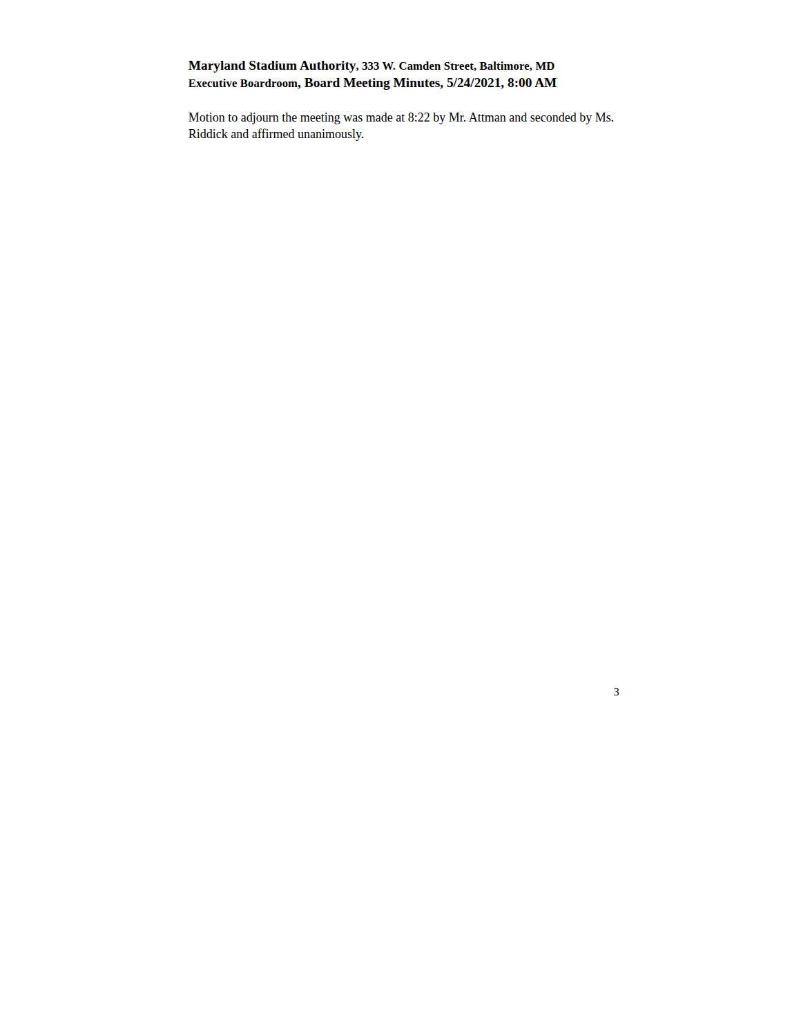Maryland Stadium Authority, 333 W. Camden Street, Baltimore, MD Executive Boardroom, Board Meeting Minutes, 5/24/2021, 8:00 AM
Motion to adjourn the meeting was made at 8:22 by Mr. Attman and seconded by Ms. Riddick and affirmed unanimously.
3